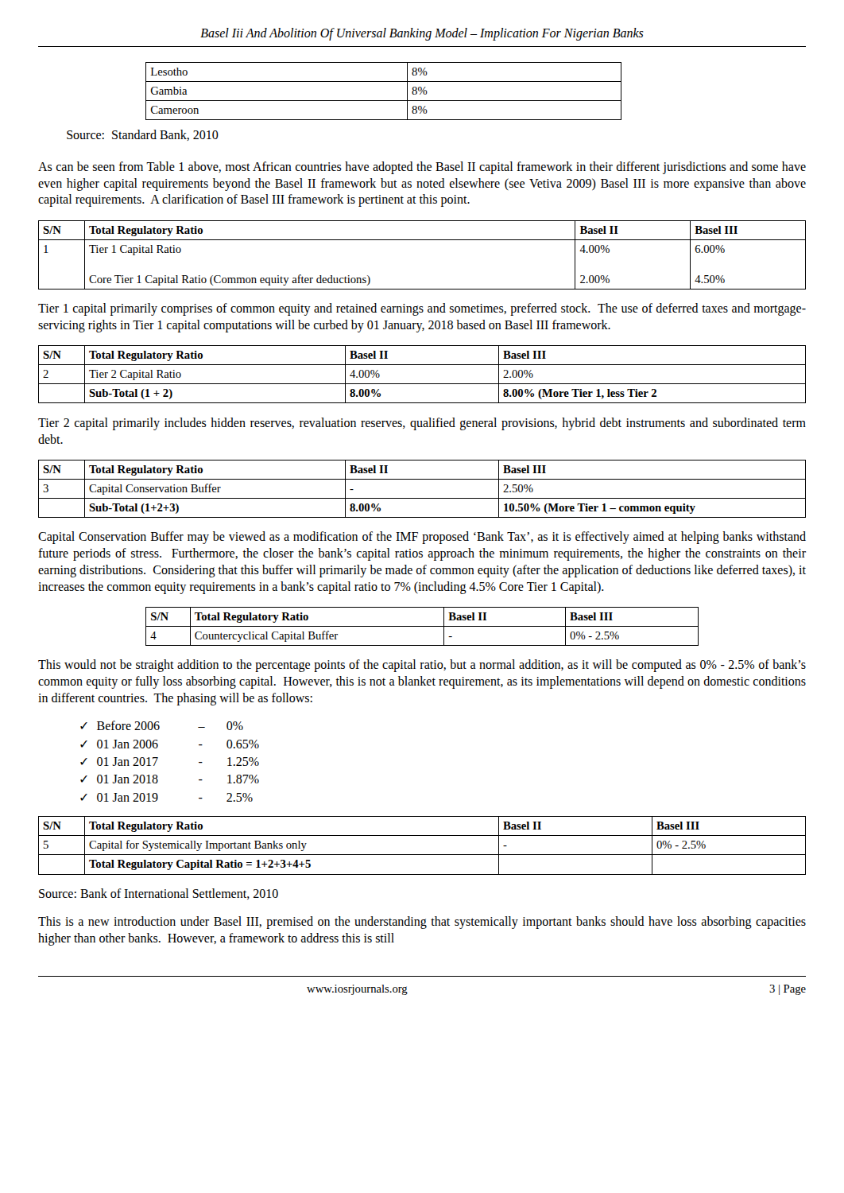Basel Iii And Abolition Of Universal Banking Model – Implication For Nigerian Banks
| Lesotho | 8% |
| Gambia | 8% |
| Cameroon | 8% |
Source: Standard Bank, 2010
As can be seen from Table 1 above, most African countries have adopted the Basel II capital framework in their different jurisdictions and some have even higher capital requirements beyond the Basel II framework but as noted elsewhere (see Vetiva 2009) Basel III is more expansive than above capital requirements. A clarification of Basel III framework is pertinent at this point.
| S/N | Total Regulatory Ratio | Basel II | Basel III |
| --- | --- | --- | --- |
| 1 | Tier 1 Capital Ratio Core Tier 1 Capital Ratio (Common equity after deductions) | 4.00% 2.00% | 6.00% 4.50% |
Tier 1 capital primarily comprises of common equity and retained earnings and sometimes, preferred stock. The use of deferred taxes and mortgage-servicing rights in Tier 1 capital computations will be curbed by 01 January, 2018 based on Basel III framework.
| S/N | Total Regulatory Ratio | Basel II | Basel III |
| --- | --- | --- | --- |
| 2 | Tier 2 Capital Ratio | 4.00% | 2.00% |
| | Sub-Total (1 + 2) | 8.00% | 8.00% (More Tier 1, less Tier 2 |
Tier 2 capital primarily includes hidden reserves, revaluation reserves, qualified general provisions, hybrid debt instruments and subordinated term debt.
| S/N | Total Regulatory Ratio | Basel II | Basel III |
| --- | --- | --- | --- |
| 3 | Capital Conservation Buffer | - | 2.50% |
| | Sub-Total (1+2+3) | 8.00% | 10.50% (More Tier 1 – common equity |
Capital Conservation Buffer may be viewed as a modification of the IMF proposed ‘Bank Tax’, as it is effectively aimed at helping banks withstand future periods of stress. Furthermore, the closer the bank’s capital ratios approach the minimum requirements, the higher the constraints on their earning distributions. Considering that this buffer will primarily be made of common equity (after the application of deductions like deferred taxes), it increases the common equity requirements in a bank’s capital ratio to 7% (including 4.5% Core Tier 1 Capital).
| S/N | Total Regulatory Ratio | Basel II | Basel III |
| --- | --- | --- | --- |
| 4 | Countercyclical Capital Buffer | - | 0% - 2.5% |
This would not be straight addition to the percentage points of the capital ratio, but a normal addition, as it will be computed as 0% - 2.5% of bank’s common equity or fully loss absorbing capital. However, this is not a blanket requirement, as its implementations will depend on domestic conditions in different countries. The phasing will be as follows:
✓Before 2006–0%
✓01 Jan 2006-0.65%
✓01 Jan 2017-1.25%
✓01 Jan 2018-1.87%
✓01 Jan 2019-2.5%
| S/N | Total Regulatory Ratio | Basel II | Basel III |
| --- | --- | --- | --- |
| 5 | Capital for Systemically Important Banks only | - | 0% - 2.5% |
| | Total Regulatory Capital Ratio = 1+2+3+4+5 | | |
Source: Bank of International Settlement, 2010
This is a new introduction under Basel III, premised on the understanding that systemically important banks should have loss absorbing capacities higher than other banks. However, a framework to address this is still
www.iosrjournals.org 3 | Page